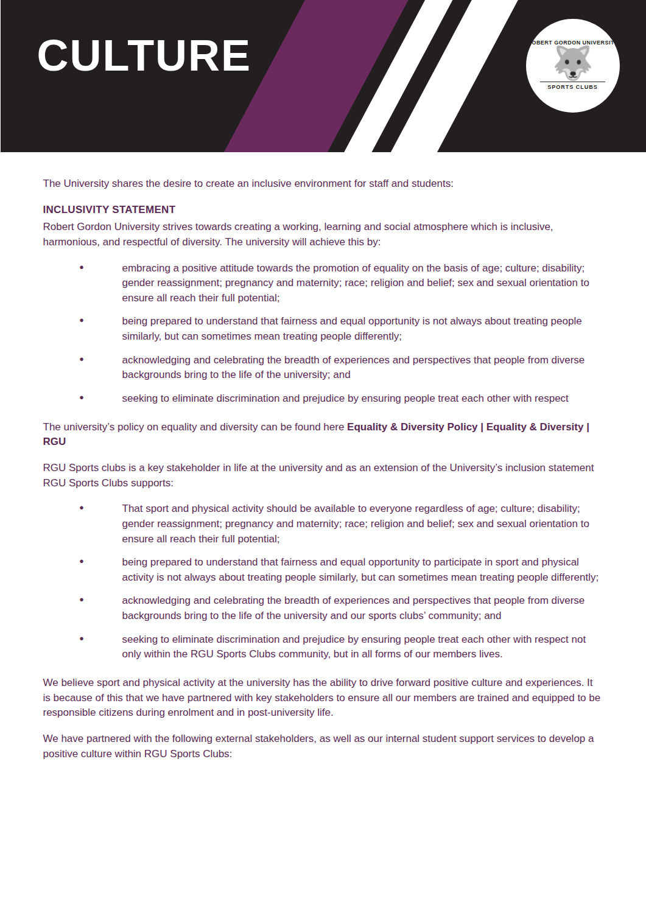CULTURE
ROBERT GORDON UNIVERSITY
🐺
SPORTS CLUBS
The University shares the desire to create an inclusive environment for staff and students:
INCLUSIVITY STATEMENT
Robert Gordon University strives towards creating a working, learning and social atmosphere which is inclusive, harmonious, and respectful of diversity. The university will achieve this by:
embracing a positive attitude towards the promotion of equality on the basis of age; culture; disability; gender reassignment; pregnancy and maternity; race; religion and belief; sex and sexual orientation to ensure all reach their full potential;
being prepared to understand that fairness and equal opportunity is not always about treating people similarly, but can sometimes mean treating people differently;
acknowledging and celebrating the breadth of experiences and perspectives that people from diverse backgrounds bring to the life of the university; and
seeking to eliminate discrimination and prejudice by ensuring people treat each other with respect
The university’s policy on equality and diversity can be found here Equality & Diversity Policy | Equality & Diversity | RGU
RGU Sports clubs is a key stakeholder in life at the university and as an extension of the University’s inclusion statement RGU Sports Clubs supports:
That sport and physical activity should be available to everyone regardless of age; culture; disability; gender reassignment; pregnancy and maternity; race; religion and belief; sex and sexual orientation to ensure all reach their full potential;
being prepared to understand that fairness and equal opportunity to participate in sport and physical activity is not always about treating people similarly, but can sometimes mean treating people differently;
acknowledging and celebrating the breadth of experiences and perspectives that people from diverse backgrounds bring to the life of the university and our sports clubs’ community; and
seeking to eliminate discrimination and prejudice by ensuring people treat each other with respect not only within the RGU Sports Clubs community, but in all forms of our members lives.
We believe sport and physical activity at the university has the ability to drive forward positive culture and experiences. It is because of this that we have partnered with key stakeholders to ensure all our members are trained and equipped to be responsible citizens during enrolment and in post-university life.
We have partnered with the following external stakeholders, as well as our internal student support services to develop a positive culture within RGU Sports Clubs: